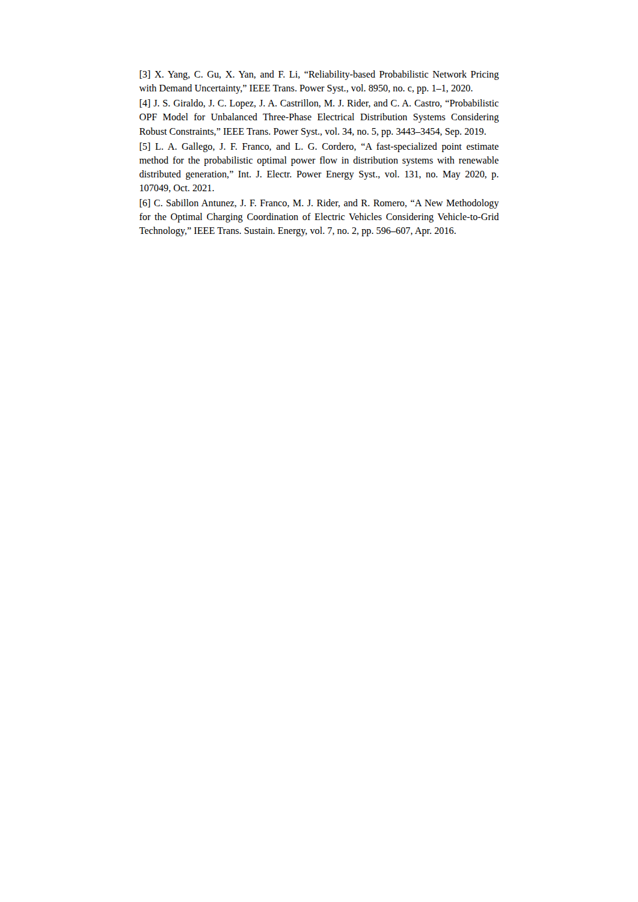[3] X. Yang, C. Gu, X. Yan, and F. Li, “Reliability-based Probabilistic Network Pricing with Demand Uncertainty,” IEEE Trans. Power Syst., vol. 8950, no. c, pp. 1–1, 2020.
[4] J. S. Giraldo, J. C. Lopez, J. A. Castrillon, M. J. Rider, and C. A. Castro, “Probabilistic OPF Model for Unbalanced Three-Phase Electrical Distribution Systems Considering Robust Constraints,” IEEE Trans. Power Syst., vol. 34, no. 5, pp. 3443–3454, Sep. 2019.
[5] L. A. Gallego, J. F. Franco, and L. G. Cordero, “A fast-specialized point estimate method for the probabilistic optimal power flow in distribution systems with renewable distributed generation,” Int. J. Electr. Power Energy Syst., vol. 131, no. May 2020, p. 107049, Oct. 2021.
[6] C. Sabillon Antunez, J. F. Franco, M. J. Rider, and R. Romero, “A New Methodology for the Optimal Charging Coordination of Electric Vehicles Considering Vehicle-to-Grid Technology,” IEEE Trans. Sustain. Energy, vol. 7, no. 2, pp. 596–607, Apr. 2016.